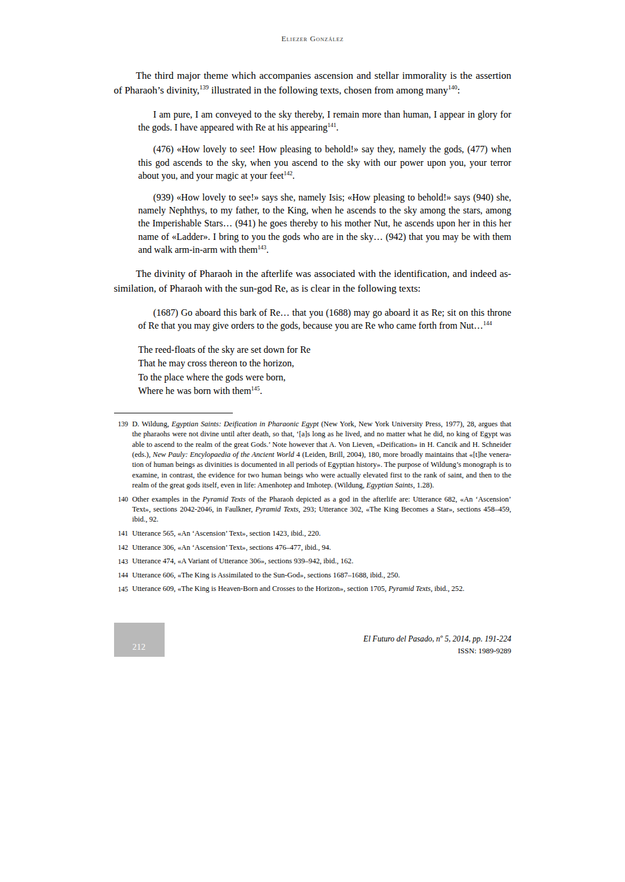Eliezer González
The third major theme which accompanies ascension and stellar immorality is the assertion of Pharaoh’s divinity,139 illustrated in the following texts, chosen from among many140:
I am pure, I am conveyed to the sky thereby, I remain more than human, I appear in glory for the gods. I have appeared with Re at his appearing141.
(476) «How lovely to see! How pleasing to behold!» say they, namely the gods, (477) when this god ascends to the sky, when you ascend to the sky with our power upon you, your terror about you, and your magic at your feet142.
(939) «How lovely to see!» says she, namely Isis; «How pleasing to behold!» says (940) she, namely Nephthys, to my father, to the King, when he ascends to the sky among the stars, among the Imperishable Stars… (941) he goes thereby to his mother Nut, he ascends upon her in this her name of «Ladder». I bring to you the gods who are in the sky… (942) that you may be with them and walk arm-in-arm with them143.
The divinity of Pharaoh in the afterlife was associated with the identification, and indeed assimilation, of Pharaoh with the sun-god Re, as is clear in the following texts:
(1687) Go aboard this bark of Re… that you (1688) may go aboard it as Re; sit on this throne of Re that you may give orders to the gods, because you are Re who came forth from Nut…144
The reed-floats of the sky are set down for Re
That he may cross thereon to the horizon,
To the place where the gods were born,
Where he was born with them145.
139
D. Wildung, Egyptian Saints: Deification in Pharaonic Egypt (New York, New York University Press, 1977), 28, argues that the pharaohs were not divine until after death, so that, ‘[a]s long as he lived, and no matter what he did, no king of Egypt was able to ascend to the realm of the great Gods.’ Note however that A. Von Lieven, «Deification» in H. Cancik and H. Schneider (eds.), New Pauly: Encylopaedia of the Ancient World 4 (Leiden, Brill, 2004), 180, more broadly maintains that «[t]he veneration of human beings as divinities is documented in all periods of Egyptian history». The purpose of Wildung’s monograph is to examine, in contrast, the evidence for two human beings who were actually elevated first to the rank of saint, and then to the realm of the great gods itself, even in life: Amenhotep and Imhotep. (Wildung, Egyptian Saints, 1.28).
140
Other examples in the Pyramid Texts of the Pharaoh depicted as a god in the afterlife are: Utterance 682, «An ‘Ascension’ Text», sections 2042-2046, in Faulkner, Pyramid Texts, 293; Utterance 302, «The King Becomes a Star», sections 458–459, ibid., 92.
141
Utterance 565, «An ‘Ascension’ Text», section 1423, ibid., 220.
142
Utterance 306, «An ‘Ascension’ Text», sections 476–477, ibid., 94.
143
Utterance 474, «A Variant of Utterance 306», sections 939–942, ibid., 162.
144
Utterance 606, «The King is Assimilated to the Sun-God», sections 1687–1688, ibid., 250.
145
Utterance 609, «The King is Heaven-Born and Crosses to the Horizon», section 1705, Pyramid Texts, ibid., 252.
212
El Futuro del Pasado, nº 5, 2014, pp. 191-224
ISSN: 1989-9289